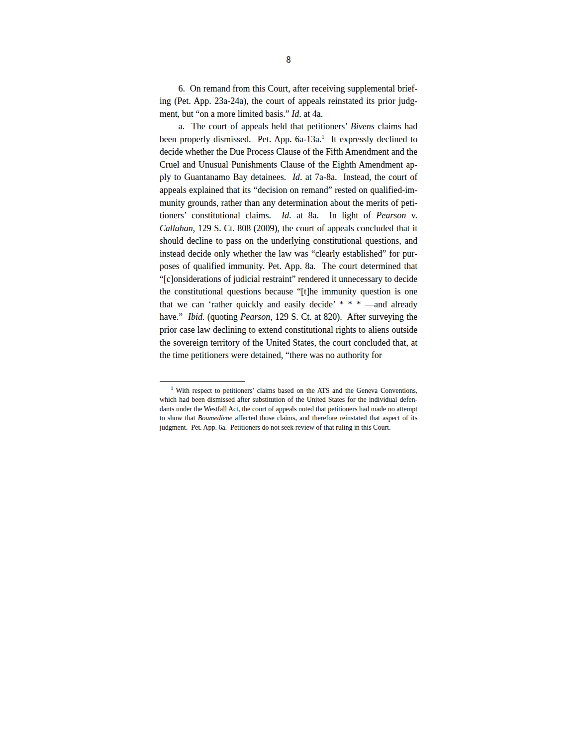8
6. On remand from this Court, after receiving supplemental briefing (Pet. App. 23a-24a), the court of appeals reinstated its prior judgment, but “on a more limited basis.” Id. at 4a.
a. The court of appeals held that petitioners’ Bivens claims had been properly dismissed. Pet. App. 6a-13a.1 It expressly declined to decide whether the Due Process Clause of the Fifth Amendment and the Cruel and Unusual Punishments Clause of the Eighth Amendment apply to Guantanamo Bay detainees. Id. at 7a-8a. Instead, the court of appeals explained that its “decision on remand” rested on qualified-immunity grounds, rather than any determination about the merits of petitioners’ constitutional claims. Id. at 8a. In light of Pearson v. Callahan, 129 S. Ct. 808 (2009), the court of appeals concluded that it should decline to pass on the underlying constitutional questions, and instead decide only whether the law was “clearly established” for purposes of qualified immunity. Pet. App. 8a. The court determined that “[c]onsiderations of judicial restraint” rendered it unnecessary to decide the constitutional questions because “[t]he immunity question is one that we can ‘rather quickly and easily decide’ * * * —and already have.” Ibid. (quoting Pearson, 129 S. Ct. at 820). After surveying the prior case law declining to extend constitutional rights to aliens outside the sovereign territory of the United States, the court concluded that, at the time petitioners were detained, “there was no authority for
1 With respect to petitioners’ claims based on the ATS and the Geneva Conventions, which had been dismissed after substitution of the United States for the individual defendants under the Westfall Act, the court of appeals noted that petitioners had made no attempt to show that Boumediene affected those claims, and therefore reinstated that aspect of its judgment. Pet. App. 6a. Petitioners do not seek review of that ruling in this Court.